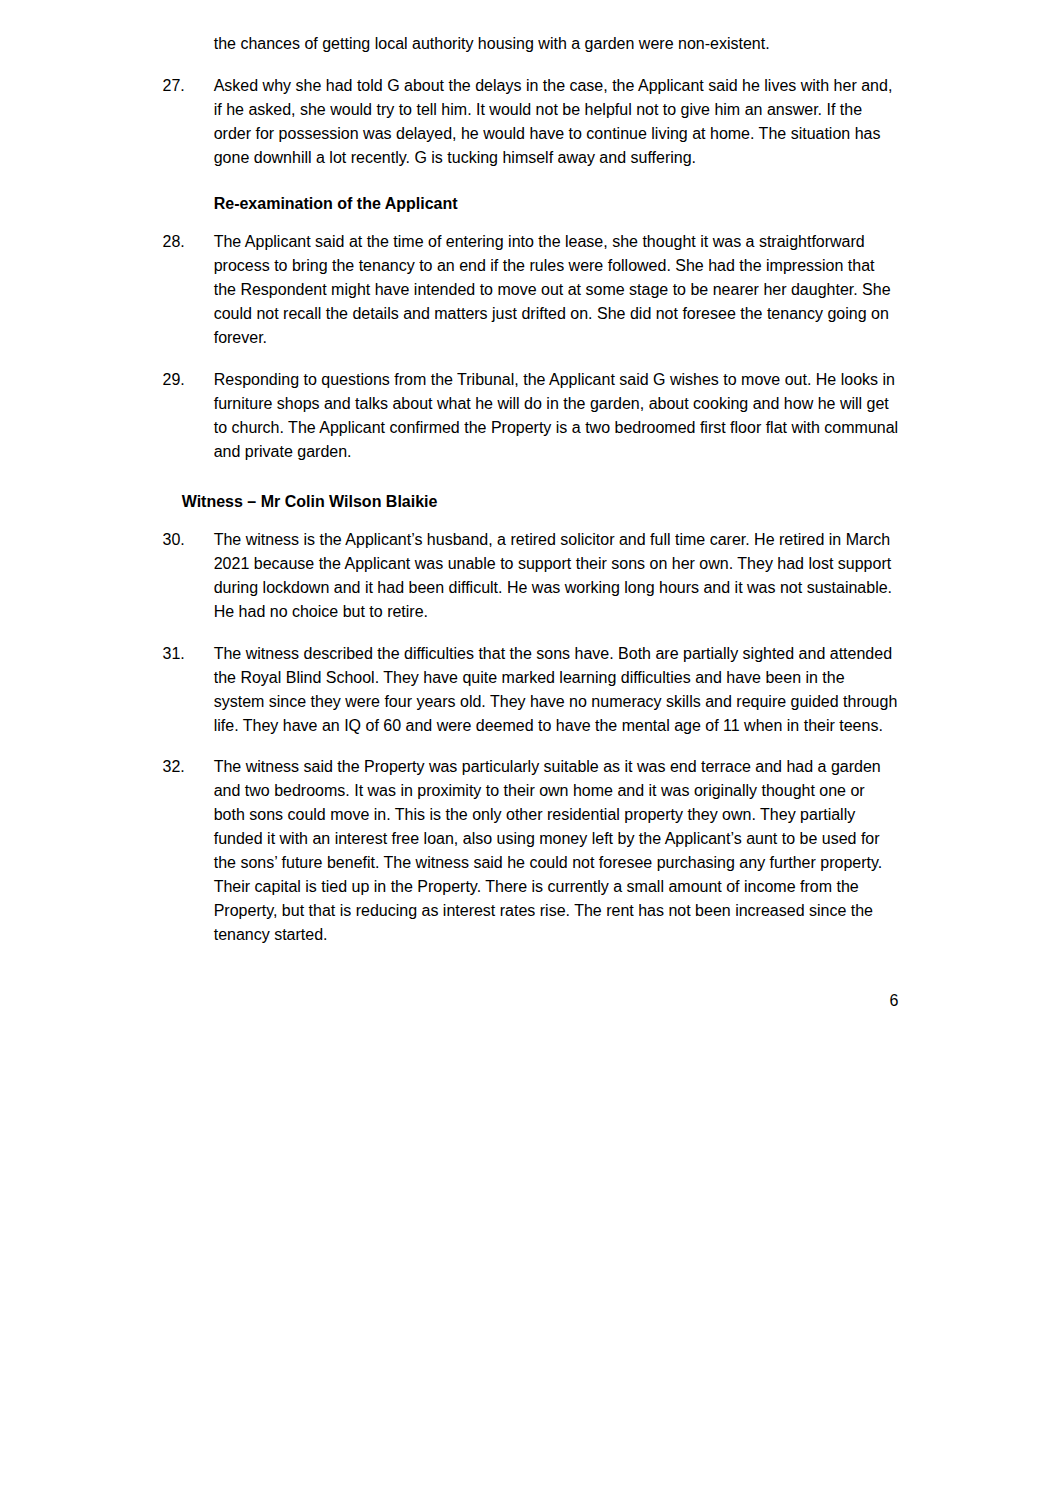the chances of getting local authority housing with a garden were non-existent.
27. Asked why she had told G about the delays in the case, the Applicant said he lives with her and, if he asked, she would try to tell him. It would not be helpful not to give him an answer. If the order for possession was delayed, he would have to continue living at home. The situation has gone downhill a lot recently. G is tucking himself away and suffering.
Re-examination of the Applicant
28. The Applicant said at the time of entering into the lease, she thought it was a straightforward process to bring the tenancy to an end if the rules were followed. She had the impression that the Respondent might have intended to move out at some stage to be nearer her daughter. She could not recall the details and matters just drifted on. She did not foresee the tenancy going on forever.
29. Responding to questions from the Tribunal, the Applicant said G wishes to move out. He looks in furniture shops and talks about what he will do in the garden, about cooking and how he will get to church. The Applicant confirmed the Property is a two bedroomed first floor flat with communal and private garden.
Witness – Mr Colin Wilson Blaikie
30. The witness is the Applicant’s husband, a retired solicitor and full time carer. He retired in March 2021 because the Applicant was unable to support their sons on her own. They had lost support during lockdown and it had been difficult. He was working long hours and it was not sustainable. He had no choice but to retire.
31. The witness described the difficulties that the sons have. Both are partially sighted and attended the Royal Blind School. They have quite marked learning difficulties and have been in the system since they were four years old. They have no numeracy skills and require guided through life. They have an IQ of 60 and were deemed to have the mental age of 11 when in their teens.
32. The witness said the Property was particularly suitable as it was end terrace and had a garden and two bedrooms. It was in proximity to their own home and it was originally thought one or both sons could move in. This is the only other residential property they own. They partially funded it with an interest free loan, also using money left by the Applicant’s aunt to be used for the sons’ future benefit. The witness said he could not foresee purchasing any further property. Their capital is tied up in the Property. There is currently a small amount of income from the Property, but that is reducing as interest rates rise. The rent has not been increased since the tenancy started.
6